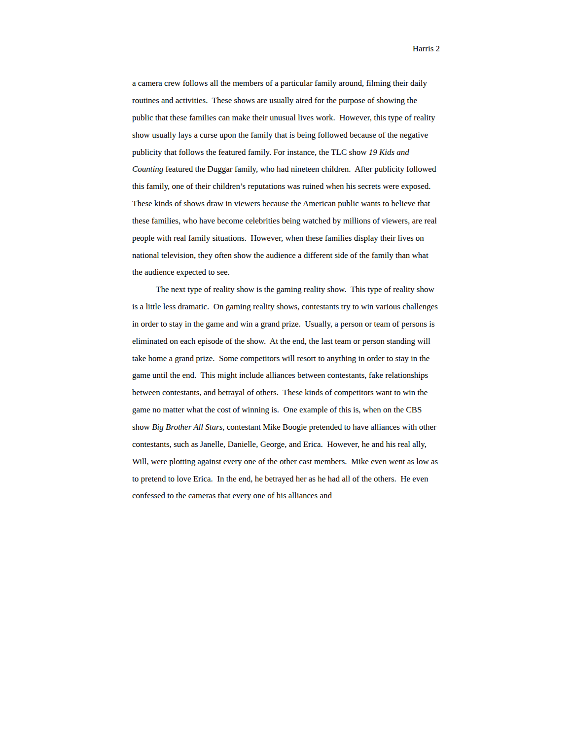Harris 2
a camera crew follows all the members of a particular family around, filming their daily routines and activities. These shows are usually aired for the purpose of showing the public that these families can make their unusual lives work. However, this type of reality show usually lays a curse upon the family that is being followed because of the negative publicity that follows the featured family. For instance, the TLC show 19 Kids and Counting featured the Duggar family, who had nineteen children. After publicity followed this family, one of their children’s reputations was ruined when his secrets were exposed. These kinds of shows draw in viewers because the American public wants to believe that these families, who have become celebrities being watched by millions of viewers, are real people with real family situations. However, when these families display their lives on national television, they often show the audience a different side of the family than what the audience expected to see.
The next type of reality show is the gaming reality show. This type of reality show is a little less dramatic. On gaming reality shows, contestants try to win various challenges in order to stay in the game and win a grand prize. Usually, a person or team of persons is eliminated on each episode of the show. At the end, the last team or person standing will take home a grand prize. Some competitors will resort to anything in order to stay in the game until the end. This might include alliances between contestants, fake relationships between contestants, and betrayal of others. These kinds of competitors want to win the game no matter what the cost of winning is. One example of this is, when on the CBS show Big Brother All Stars, contestant Mike Boogie pretended to have alliances with other contestants, such as Janelle, Danielle, George, and Erica. However, he and his real ally, Will, were plotting against every one of the other cast members. Mike even went as low as to pretend to love Erica. In the end, he betrayed her as he had all of the others. He even confessed to the cameras that every one of his alliances and